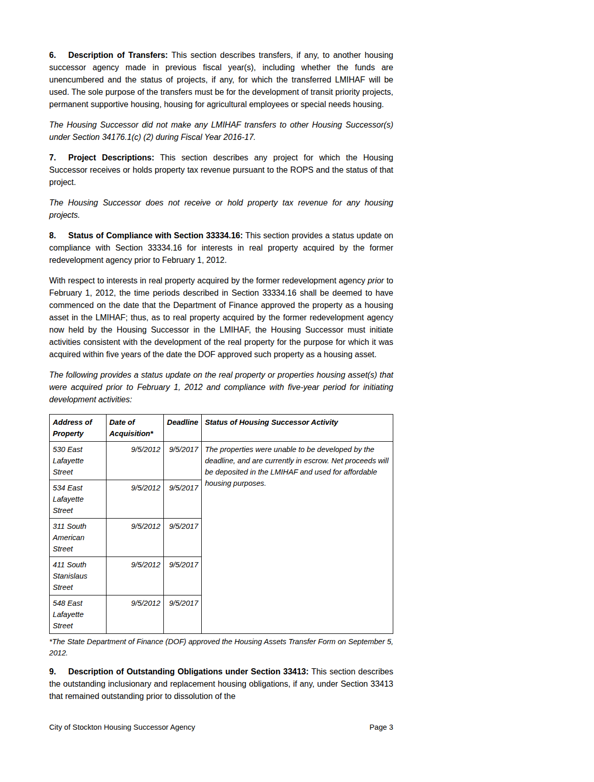6. Description of Transfers: This section describes transfers, if any, to another housing successor agency made in previous fiscal year(s), including whether the funds are unencumbered and the status of projects, if any, for which the transferred LMIHAF will be used. The sole purpose of the transfers must be for the development of transit priority projects, permanent supportive housing, housing for agricultural employees or special needs housing.
The Housing Successor did not make any LMIHAF transfers to other Housing Successor(s) under Section 34176.1(c) (2) during Fiscal Year 2016-17.
7. Project Descriptions: This section describes any project for which the Housing Successor receives or holds property tax revenue pursuant to the ROPS and the status of that project.
The Housing Successor does not receive or hold property tax revenue for any housing projects.
8. Status of Compliance with Section 33334.16: This section provides a status update on compliance with Section 33334.16 for interests in real property acquired by the former redevelopment agency prior to February 1, 2012.
With respect to interests in real property acquired by the former redevelopment agency prior to February 1, 2012, the time periods described in Section 33334.16 shall be deemed to have commenced on the date that the Department of Finance approved the property as a housing asset in the LMIHAF; thus, as to real property acquired by the former redevelopment agency now held by the Housing Successor in the LMIHAF, the Housing Successor must initiate activities consistent with the development of the real property for the purpose for which it was acquired within five years of the date the DOF approved such property as a housing asset.
The following provides a status update on the real property or properties housing asset(s) that were acquired prior to February 1, 2012 and compliance with five-year period for initiating development activities:
| Address of Property | Date of Acquisition* | Deadline | Status of Housing Successor Activity |
| --- | --- | --- | --- |
| 530 East Lafayette Street | 9/5/2012 | 9/5/2017 | The properties were unable to be developed by the deadline, and are currently in escrow. Net proceeds will be deposited in the LMIHAF and used for affordable housing purposes. |
| 534 East Lafayette Street | 9/5/2012 | 9/5/2017 |
| 311 South American Street | 9/5/2012 | 9/5/2017 |
| 411 South Stanislaus Street | 9/5/2012 | 9/5/2017 |
| 548 East Lafayette Street | 9/5/2012 | 9/5/2017 |
*The State Department of Finance (DOF) approved the Housing Assets Transfer Form on September 5, 2012.
9. Description of Outstanding Obligations under Section 33413: This section describes the outstanding inclusionary and replacement housing obligations, if any, under Section 33413 that remained outstanding prior to dissolution of the
City of Stockton Housing Successor Agency Page 3